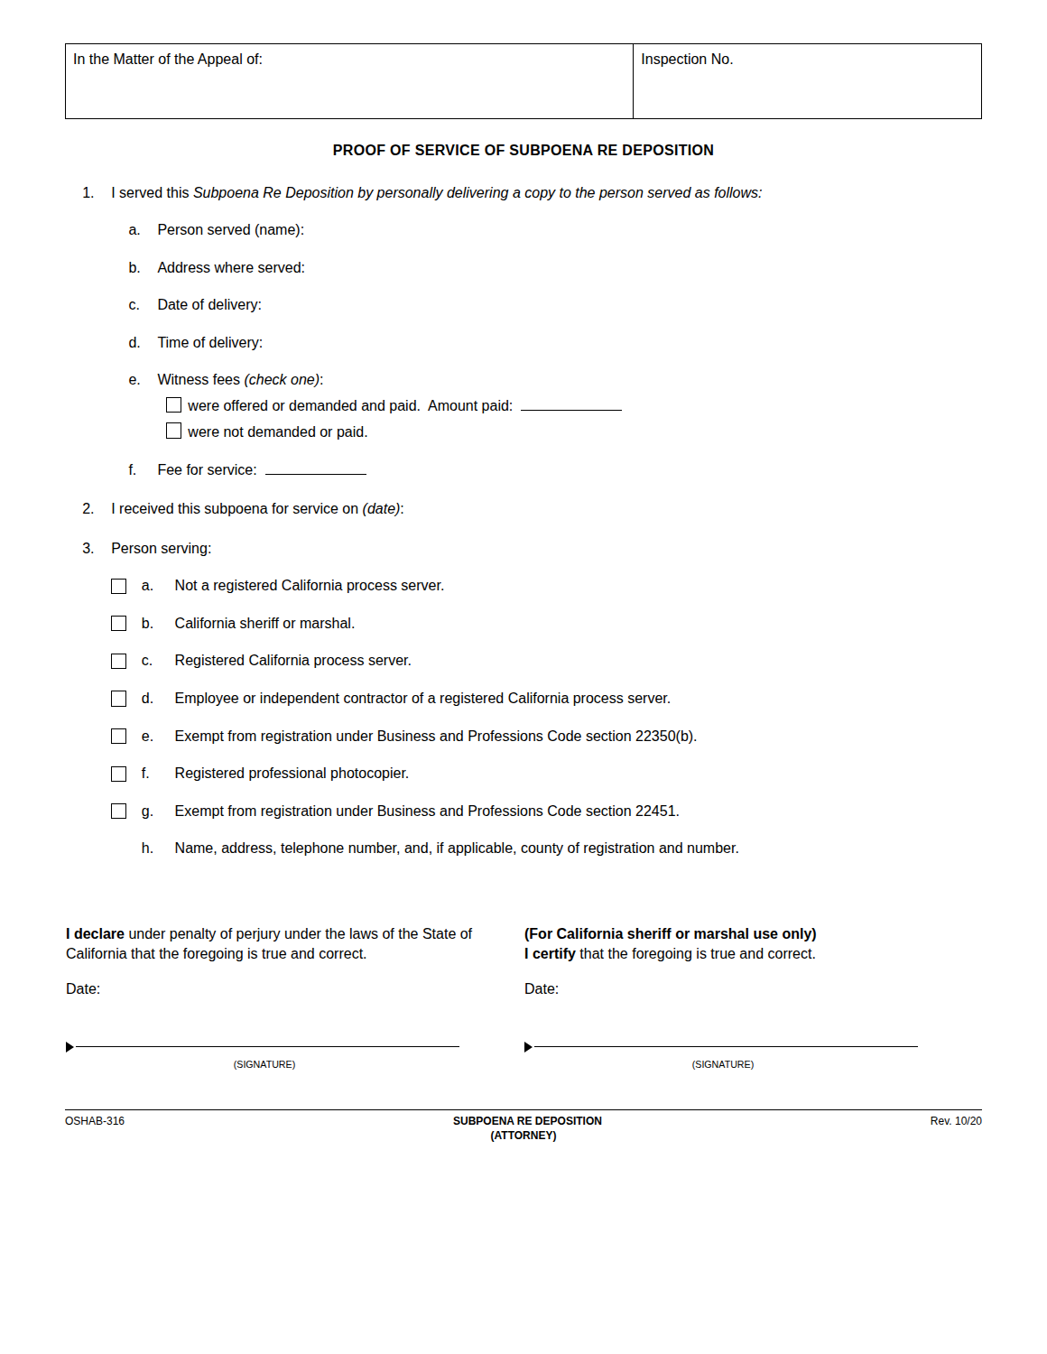| In the Matter of the Appeal of: | Inspection No. |
PROOF OF SERVICE OF SUBPOENA RE DEPOSITION
I served this Subpoena Re Deposition by personally delivering a copy to the person served as follows:
Person served (name):
Address where served:
Date of delivery:
Time of delivery:
Witness fees (check one):
were offered or demanded and paid. Amount paid:
were not demanded or paid.
Fee for service:
I received this subpoena for service on (date):
Person serving:
Not a registered California process server.
California sheriff or marshal.
Registered California process server.
Employee or independent contractor of a registered California process server.
Exempt from registration under Business and Professions Code section 22350(b).
Registered professional photocopier.
Exempt from registration under Business and Professions Code section 22451.
Name, address, telephone number, and, if applicable, county of registration and number.
| I declare under penalty of perjury under the laws of the State of California that the foregoing is true and correct. Date: (SIGNATURE) | (For California sheriff or marshal use only) I certify that the foregoing is true and correct. Date: (SIGNATURE) |
OSHAB-316 Rev. 10/20
SUBPOENA RE DEPOSITION
(ATTORNEY)